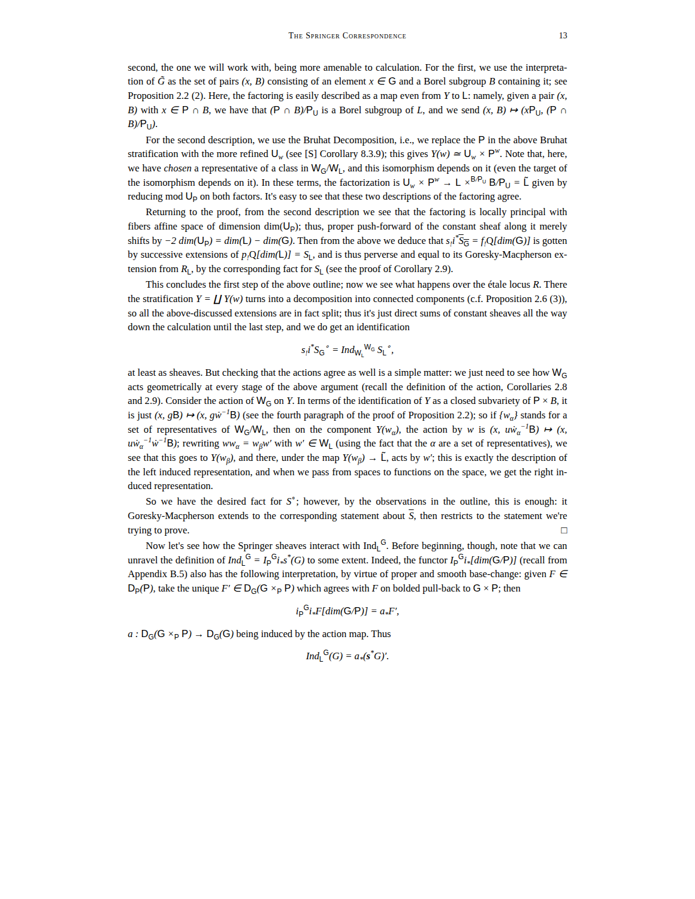The Springer Correspondence 13
second, the one we will work with, being more amenable to calculation. For the first, we use the interpretation of G̃ as the set of pairs (x, B) consisting of an element x ∈ G and a Borel subgroup B containing it; see Proposition 2.2 (2). Here, the factoring is easily described as a map even from Y to L: namely, given a pair (x, B) with x ∈ P ∩ B, we have that (P ∩ B)/PU is a Borel subgroup of L, and we send (x, B) ↦ (xPU, (P ∩ B)/PU).
For the second description, we use the Bruhat Decomposition, i.e., we replace the P in the above Bruhat stratification with the more refined Uw (see [S] Corollary 8.3.9); this gives Y(w) ≃ Uw × Pw. Note that, here, we have chosen a representative of a class in WG/WL, and this isomorphism depends on it (even the target of the isomorphism depends on it). In these terms, the factorization is Uw × Pw → L ×B/PU B/PU = L̃ given by reducing mod UP on both factors. It's easy to see that these two descriptions of the factoring agree.
Returning to the proof, from the second description we see that the factoring is locally principal with fibers affine space of dimension dim(UP); thus, proper push-forward of the constant sheaf along it merely shifts by −2 dim(UP) = dim(L) − dim(G). Then from the above we deduce that s!i*SG = f!Q[dim(G)] is gotten by successive extensions of p!Q[dim(L)] = SL, and is thus perverse and equal to its Goresky-Macpherson extension from RL, by the corresponding fact for SL (see the proof of Corollary 2.9).
This concludes the first step of the above outline; now we see what happens over the étale locus R. There the stratification Y = ∐ Y(w) turns into a decomposition into connected components (c.f. Proposition 2.6 (3)), so all the above-discussed extensions are in fact split; thus it's just direct sums of constant sheaves all the way down the calculation until the last step, and we do get an identification
s!i*SG∘ = IndWLWG SL∘,
at least as sheaves. But checking that the actions agree as well is a simple matter: we just need to see how WG acts geometrically at every stage of the above argument (recall the definition of the action, Corollaries 2.8 and 2.9). Consider the action of WG on Y. In terms of the identification of Y as a closed subvariety of P × B, it is just (x, gB) ↦ (x, gẇ−1B) (see the fourth paragraph of the proof of Proposition 2.2); so if {wα} stands for a set of representatives of WG/WL, then on the component Y(wα), the action by w is (x, uẇα−1B) ↦ (x, uẇα−1ẇ−1B); rewriting wwα = wβw′ with w′ ∈ WL (using the fact that the α are a set of representatives), we see that this goes to Y(wβ), and there, under the map Y(wβ) → L̃, acts by w′; this is exactly the description of the left induced representation, and when we pass from spaces to functions on the space, we get the right induced representation.
So we have the desired fact for S∘; however, by the observations in the outline, this is enough: it Goresky-Macpherson extends to the corresponding statement about S, then restricts to the statement we're trying to prove. □
Now let's see how the Springer sheaves interact with IndLG. Before beginning, though, note that we can unravel the definition of IndLG = IPGi*s*(G) to some extent. Indeed, the functor IPGi*[dim(G/P)] (recall from Appendix B.5) also has the following interpretation, by virtue of proper and smooth base-change: given F ∈ DP(P), take the unique F′ ∈ DG(G ×P P) which agrees with F on bolded pull-back to G × P; then
iPGi*F[dim(G/P)] = a*F′,
a : DG(G ×P P) → DG(G) being induced by the action map. Thus
IndLG(G) = a*(s*G)′.